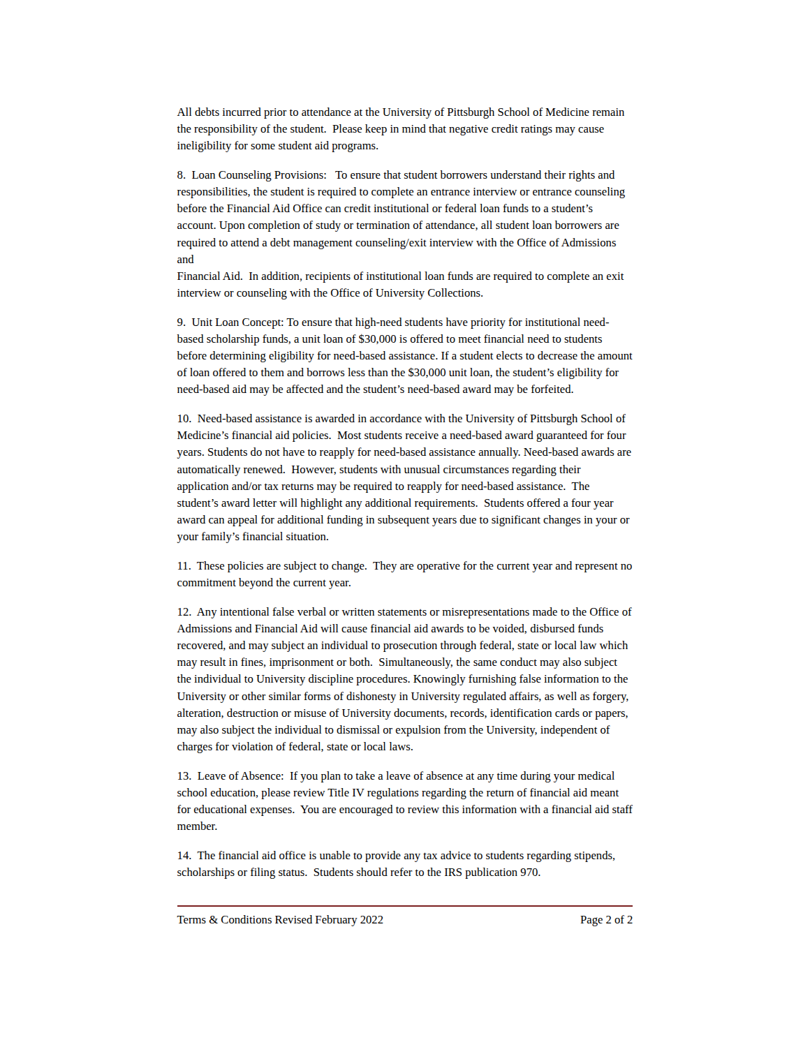All debts incurred prior to attendance at the University of Pittsburgh School of Medicine remain the responsibility of the student. Please keep in mind that negative credit ratings may cause ineligibility for some student aid programs.
8. Loan Counseling Provisions: To ensure that student borrowers understand their rights and responsibilities, the student is required to complete an entrance interview or entrance counseling before the Financial Aid Office can credit institutional or federal loan funds to a student’s account. Upon completion of study or termination of attendance, all student loan borrowers are required to attend a debt management counseling/exit interview with the Office of Admissions and
Financial Aid. In addition, recipients of institutional loan funds are required to complete an exit interview or counseling with the Office of University Collections.
9. Unit Loan Concept: To ensure that high-need students have priority for institutional need-based scholarship funds, a unit loan of $30,000 is offered to meet financial need to students before determining eligibility for need-based assistance. If a student elects to decrease the amount of loan offered to them and borrows less than the $30,000 unit loan, the student’s eligibility for need-based aid may be affected and the student’s need-based award may be forfeited.
10. Need-based assistance is awarded in accordance with the University of Pittsburgh School of Medicine’s financial aid policies. Most students receive a need-based award guaranteed for four years. Students do not have to reapply for need-based assistance annually. Need-based awards are automatically renewed. However, students with unusual circumstances regarding their application and/or tax returns may be required to reapply for need-based assistance. The student’s award letter will highlight any additional requirements. Students offered a four year award can appeal for additional funding in subsequent years due to significant changes in your or your family’s financial situation.
11. These policies are subject to change. They are operative for the current year and represent no commitment beyond the current year.
12. Any intentional false verbal or written statements or misrepresentations made to the Office of Admissions and Financial Aid will cause financial aid awards to be voided, disbursed funds recovered, and may subject an individual to prosecution through federal, state or local law which may result in fines, imprisonment or both. Simultaneously, the same conduct may also subject the individual to University discipline procedures. Knowingly furnishing false information to the University or other similar forms of dishonesty in University regulated affairs, as well as forgery, alteration, destruction or misuse of University documents, records, identification cards or papers, may also subject the individual to dismissal or expulsion from the University, independent of charges for violation of federal, state or local laws.
13. Leave of Absence: If you plan to take a leave of absence at any time during your medical school education, please review Title IV regulations regarding the return of financial aid meant for educational expenses. You are encouraged to review this information with a financial aid staff member.
14. The financial aid office is unable to provide any tax advice to students regarding stipends, scholarships or filing status. Students should refer to the IRS publication 970.
Terms & Conditions Revised February 2022 Page 2 of 2